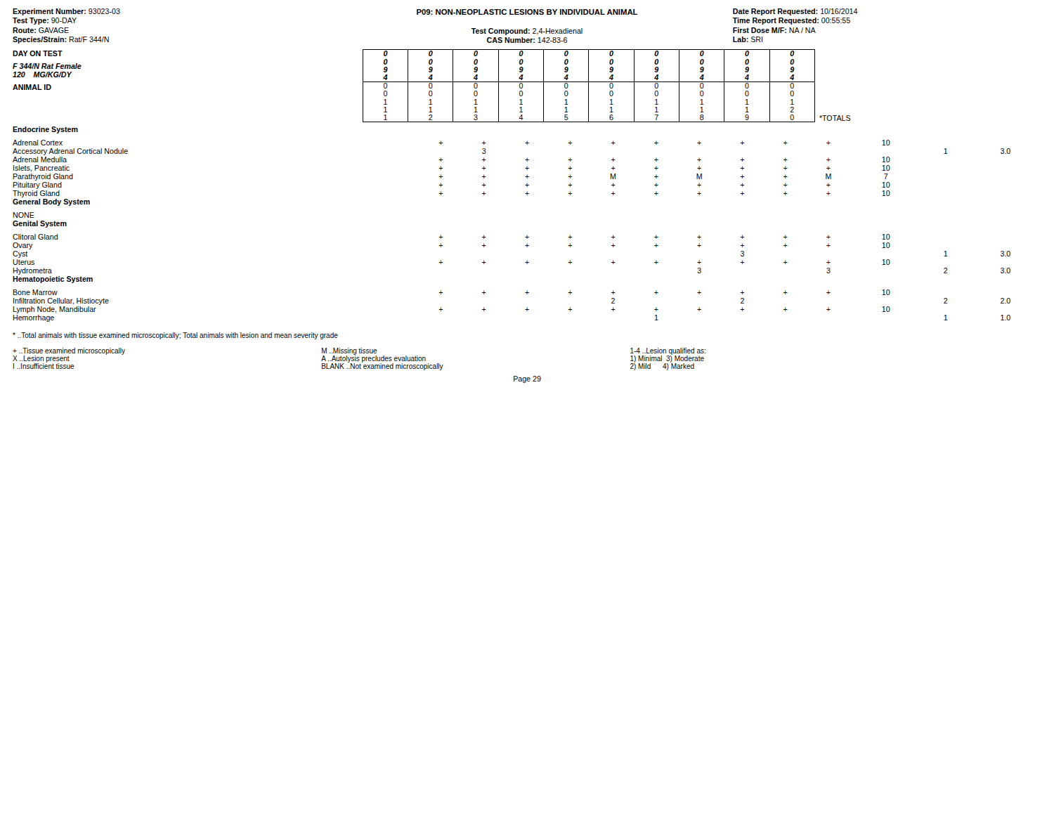| Experiment Number: 93023-03 Test Type: 90-DAY Route: GAVAGE Species/Strain: Rat/F 344/N | P09: NON-NEOPLASTIC LESIONS BY INDIVIDUAL ANIMAL Test Compound: 2,4-Hexadienal CAS Number: 142-83-6 | Date Report Requested: 10/16/2014 Time Report Requested: 00:55:55 First Dose M/F: NA / NA Lab: SRI |
| / DAY ON TEST / / F 344/N Rat Female / / 120 MG/KG/DY / / ANIMAL ID / | / 0 0 9 4 / 0 0 9 4 / 0 0 9 4 / 0 0 9 4 / 0 0 9 4 / 0 0 9 4 / 0 0 9 4 / 0 0 9 4 / 0 0 9 4 / 0 0 9 4 / / 0 0 1 1 1 / 0 0 1 1 2 / 0 0 1 1 3 / 0 0 1 1 4 / 0 0 1 1 5 / 0 0 1 1 6 / 0 0 1 1 7 / 0 0 1 1 8 / 0 0 1 1 9 / 0 0 1 2 0 / | *TOTALS |
| Endocrine System | |
| Adrenal Cortex | + | + | + | + | + | + | + | + | + | + | 10 | | |
| Accessory Adrenal Cortical Nodule | | 3 | | | | | | | | | | 1 | 3.0 |
| Adrenal Medulla | + | + | + | + | + | + | + | + | + | + | 10 | | |
| Islets, Pancreatic | + | + | + | + | + | + | + | + | + | + | 10 | | |
| Parathyroid Gland | + | + | + | + | M | + | M | + | + | M | 7 | | |
| Pituitary Gland | + | + | + | + | + | + | + | + | + | + | 10 | | |
| Thyroid Gland | + | + | + | + | + | + | + | + | + | + | 10 | | |
| General Body System | |
| NONE | |
| Genital System | |
| Clitoral Gland | + | + | + | + | + | + | + | + | + | + | 10 | | |
| Ovary | + | + | + | + | + | + | + | + | + | + | 10 | | |
| Cyst | | | | | | | | 3 | | | | 1 | 3.0 |
| Uterus | + | + | + | + | + | + | + | + | + | + | 10 | | |
| Hydrometra | | | | | | | 3 | | | 3 | | 2 | 3.0 |
| Hematopoietic System | |
| Bone Marrow | + | + | + | + | + | + | + | + | + | + | 10 | | |
| Infiltration Cellular, Histiocyte | | | | | 2 | | | 2 | | | | 2 | 2.0 |
| Lymph Node, Mandibular | + | + | + | + | + | + | + | + | + | + | 10 | | |
| Hemorrhage | | | | | | 1 | | | | | | 1 | 1.0 |
* ..Total animals with tissue examined microscopically; Total animals with lesion and mean severity grade
| + ..Tissue examined microscopically | M ..Missing tissue | 1-4 ..Lesion qualified as: |
| X ..Lesion present | A ..Autolysis precludes evaluation | 1) Minimal 3) Moderate |
| I ..Insufficient tissue | BLANK ..Not examined microscopically | 2) Mild 4) Marked |
Page 29